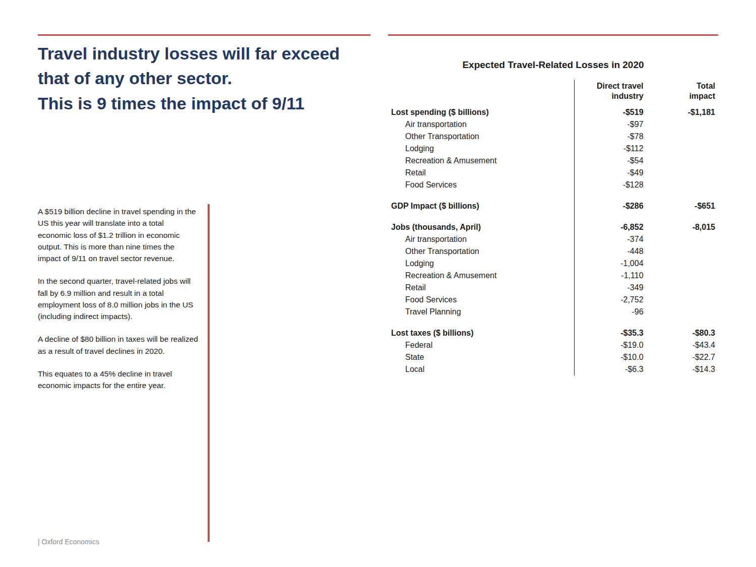Travel industry losses will far exceed that of any other sector.
This is 9 times the impact of 9/11
A $519 billion decline in travel spending in the US this year will translate into a total economic loss of $1.2 trillion in economic output. This is more than nine times the impact of 9/11 on travel sector revenue.
In the second quarter, travel-related jobs will fall by 6.9 million and result in a total employment loss of 8.0 million jobs in the US (including indirect impacts).
A decline of $80 billion in taxes will be realized as a result of travel declines in 2020.
This equates to a 45% decline in travel economic impacts for the entire year.
Expected Travel-Related Losses in 2020
| | Direct travel industry | Total impact |
| --- | --- | --- |
| Lost spending ($ billions) | -$519 | -$1,181 |
| Air transportation | -$97 | |
| Other Transportation | -$78 | |
| Lodging | -$112 | |
| Recreation & Amusement | -$54 | |
| Retail | -$49 | |
| Food Services | -$128 | |
| GDP Impact ($ billions) | -$286 | -$651 |
| Jobs (thousands, April) | -6,852 | -8,015 |
| Air transportation | -374 | |
| Other Transportation | -448 | |
| Lodging | -1,004 | |
| Recreation & Amusement | -1,110 | |
| Retail | -349 | |
| Food Services | -2,752 | |
| Travel Planning | -96 | |
| Lost taxes ($ billions) | -$35.3 | -$80.3 |
| Federal | -$19.0 | -$43.4 |
| State | -$10.0 | -$22.7 |
| Local | -$6.3 | -$14.3 |
| Oxford Economics